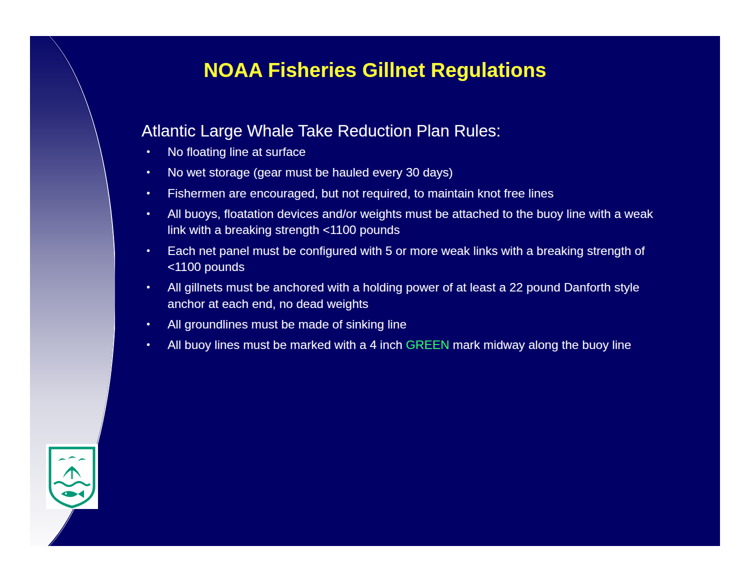NOAA Fisheries Gillnet Regulations
Atlantic Large Whale Take Reduction Plan Rules:
No floating line at surface
No wet storage (gear must be hauled every 30 days)
Fishermen are encouraged, but not required, to maintain knot free lines
All buoys, floatation devices and/or weights must be attached to the buoy line with a weak link with a breaking strength <1100 pounds
Each net panel must be configured with 5 or more weak links with a breaking strength of <1100 pounds
All gillnets must be anchored with a holding power of at least a 22 pound Danforth style anchor at each end, no dead weights
All groundlines must be made of sinking line
All buoy lines must be marked with a 4 inch GREEN mark midway along the buoy line